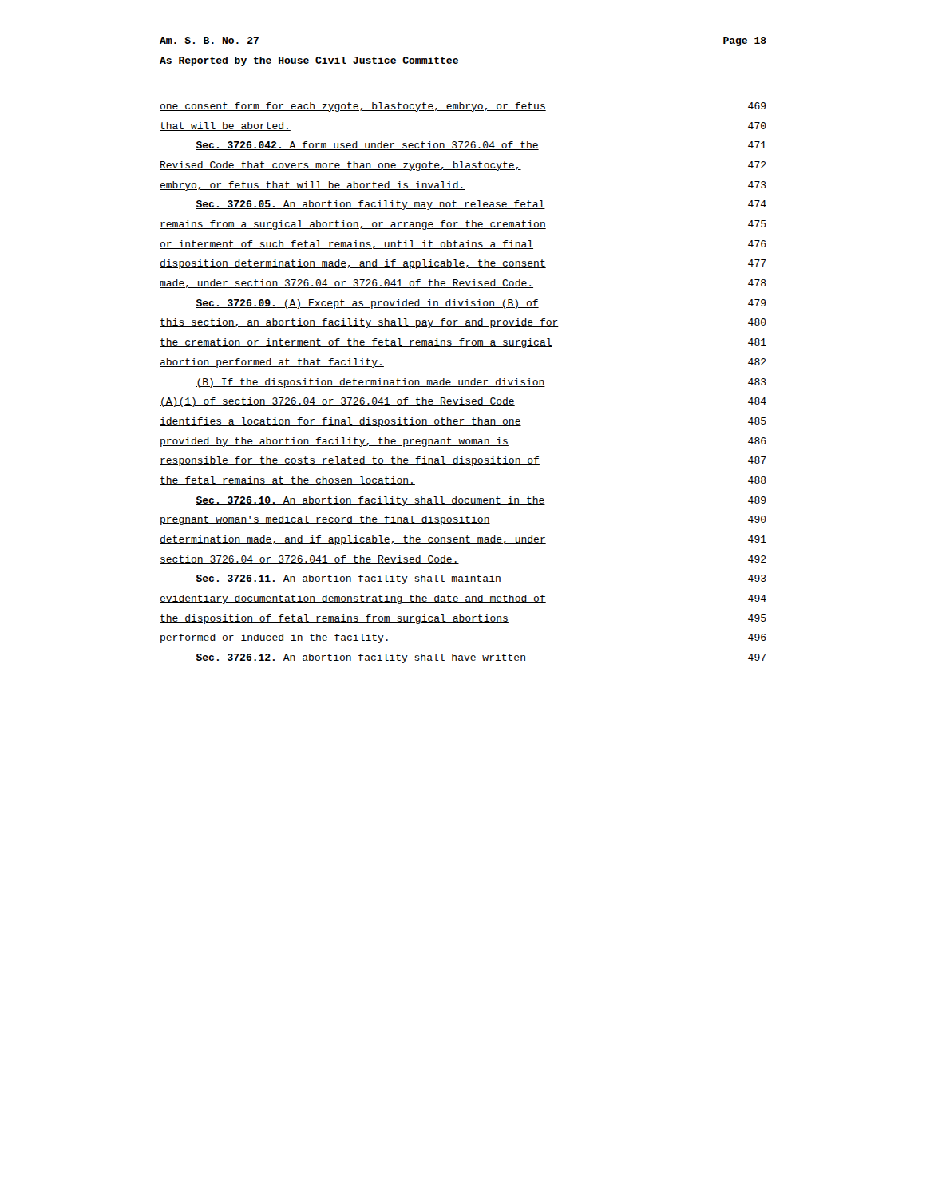Am. S. B. No. 27 As Reported by the House Civil Justice Committee
Page 18
one consent form for each zygote, blastocyte, embryo, or fetus 469
that will be aborted. 470
Sec. 3726.042. A form used under section 3726.04 of the 471
Revised Code that covers more than one zygote, blastocyte, 472
embryo, or fetus that will be aborted is invalid. 473
Sec. 3726.05. An abortion facility may not release fetal 474
remains from a surgical abortion, or arrange for the cremation 475
or interment of such fetal remains, until it obtains a final 476
disposition determination made, and if applicable, the consent 477
made, under section 3726.04 or 3726.041 of the Revised Code. 478
Sec. 3726.09. (A) Except as provided in division (B) of 479
this section, an abortion facility shall pay for and provide for 480
the cremation or interment of the fetal remains from a surgical 481
abortion performed at that facility. 482
(B) If the disposition determination made under division 483
(A)(1) of section 3726.04 or 3726.041 of the Revised Code 484
identifies a location for final disposition other than one 485
provided by the abortion facility, the pregnant woman is 486
responsible for the costs related to the final disposition of 487
the fetal remains at the chosen location. 488
Sec. 3726.10. An abortion facility shall document in the 489
pregnant woman's medical record the final disposition 490
determination made, and if applicable, the consent made, under 491
section 3726.04 or 3726.041 of the Revised Code. 492
Sec. 3726.11. An abortion facility shall maintain 493
evidentiary documentation demonstrating the date and method of 494
the disposition of fetal remains from surgical abortions 495
performed or induced in the facility. 496
Sec. 3726.12. An abortion facility shall have written 497